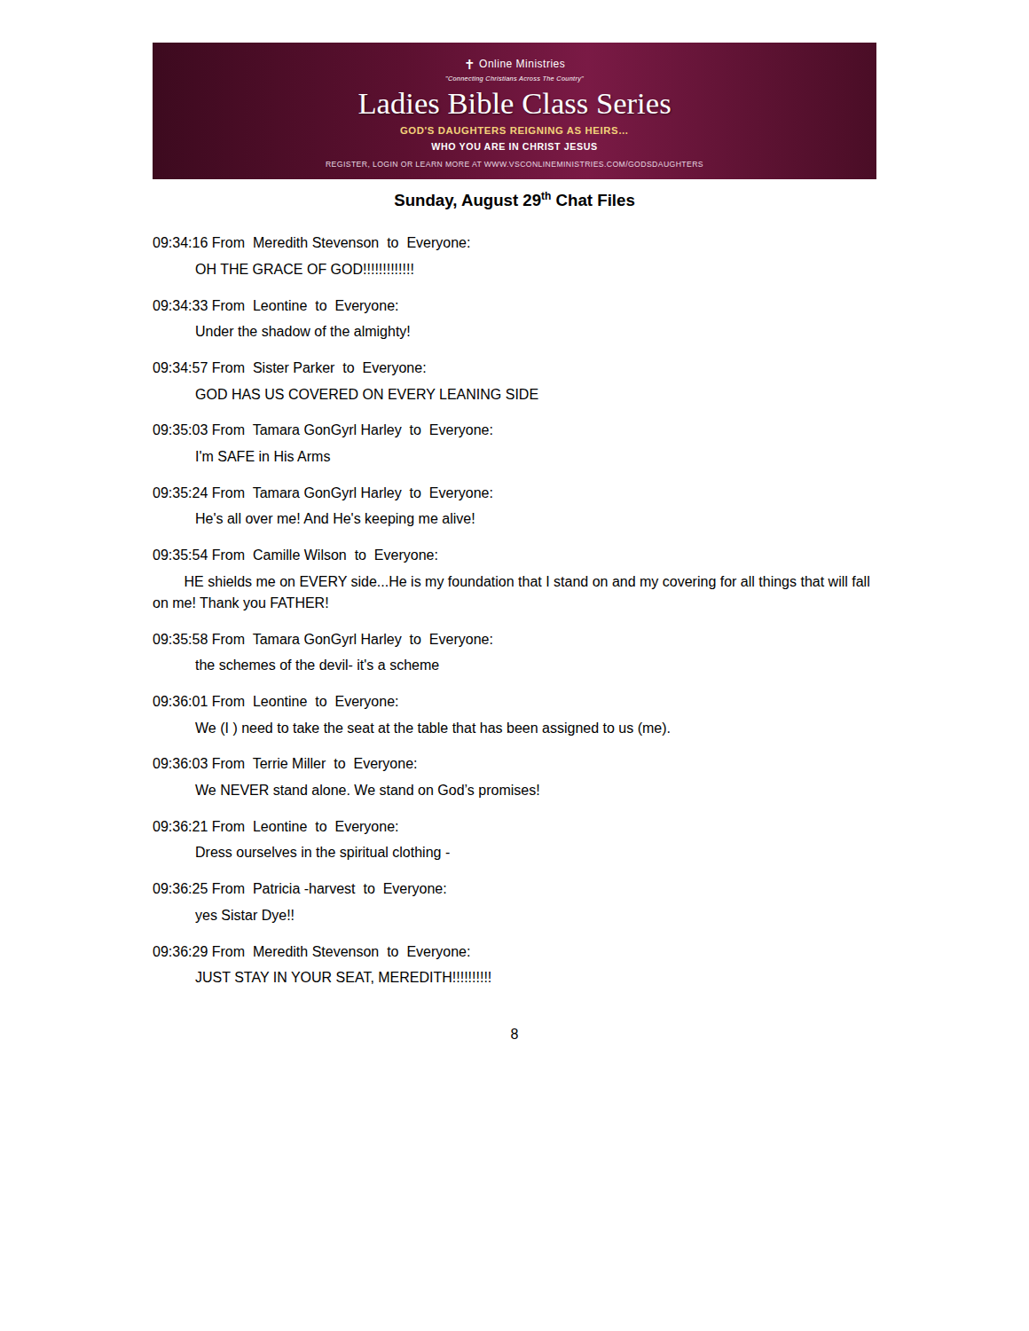✝ Online Ministries "Connecting Christians Across The Country"
Ladies Bible Class Series
GOD'S DAUGHTERS REIGNING AS HEIRS…
WHO YOU ARE IN CHRIST JESUS
REGISTER, LOGIN OR LEARN MORE AT WWW.VSCONLINEMINISTRIES.COM/GODSDAUGHTERS
Sunday, August 29th Chat Files
09:34:16 From Meredith Stevenson to Everyone:
OH THE GRACE OF GOD!!!!!!!!!!!!!
09:34:33 From Leontine to Everyone:
Under the shadow of the almighty!
09:34:57 From Sister Parker to Everyone:
GOD HAS US COVERED ON EVERY LEANING SIDE
09:35:03 From Tamara GonGyrl Harley to Everyone:
I'm SAFE in His Arms
09:35:24 From Tamara GonGyrl Harley to Everyone:
He's all over me! And He's keeping me alive!
09:35:54 From Camille Wilson to Everyone:
HE shields me on EVERY side...He is my foundation that I stand on and my covering for all things that will fall on me! Thank you FATHER!
09:35:58 From Tamara GonGyrl Harley to Everyone:
the schemes of the devil- it's a scheme
09:36:01 From Leontine to Everyone:
We (I ) need to take the seat at the table that has been assigned to us (me).
09:36:03 From Terrie Miller to Everyone:
We NEVER stand alone. We stand on God’s promises!
09:36:21 From Leontine to Everyone:
Dress ourselves in the spiritual clothing -
09:36:25 From Patricia -harvest to Everyone:
yes Sistar Dye!!
09:36:29 From Meredith Stevenson to Everyone:
JUST STAY IN YOUR SEAT, MEREDITH!!!!!!!!!!
8